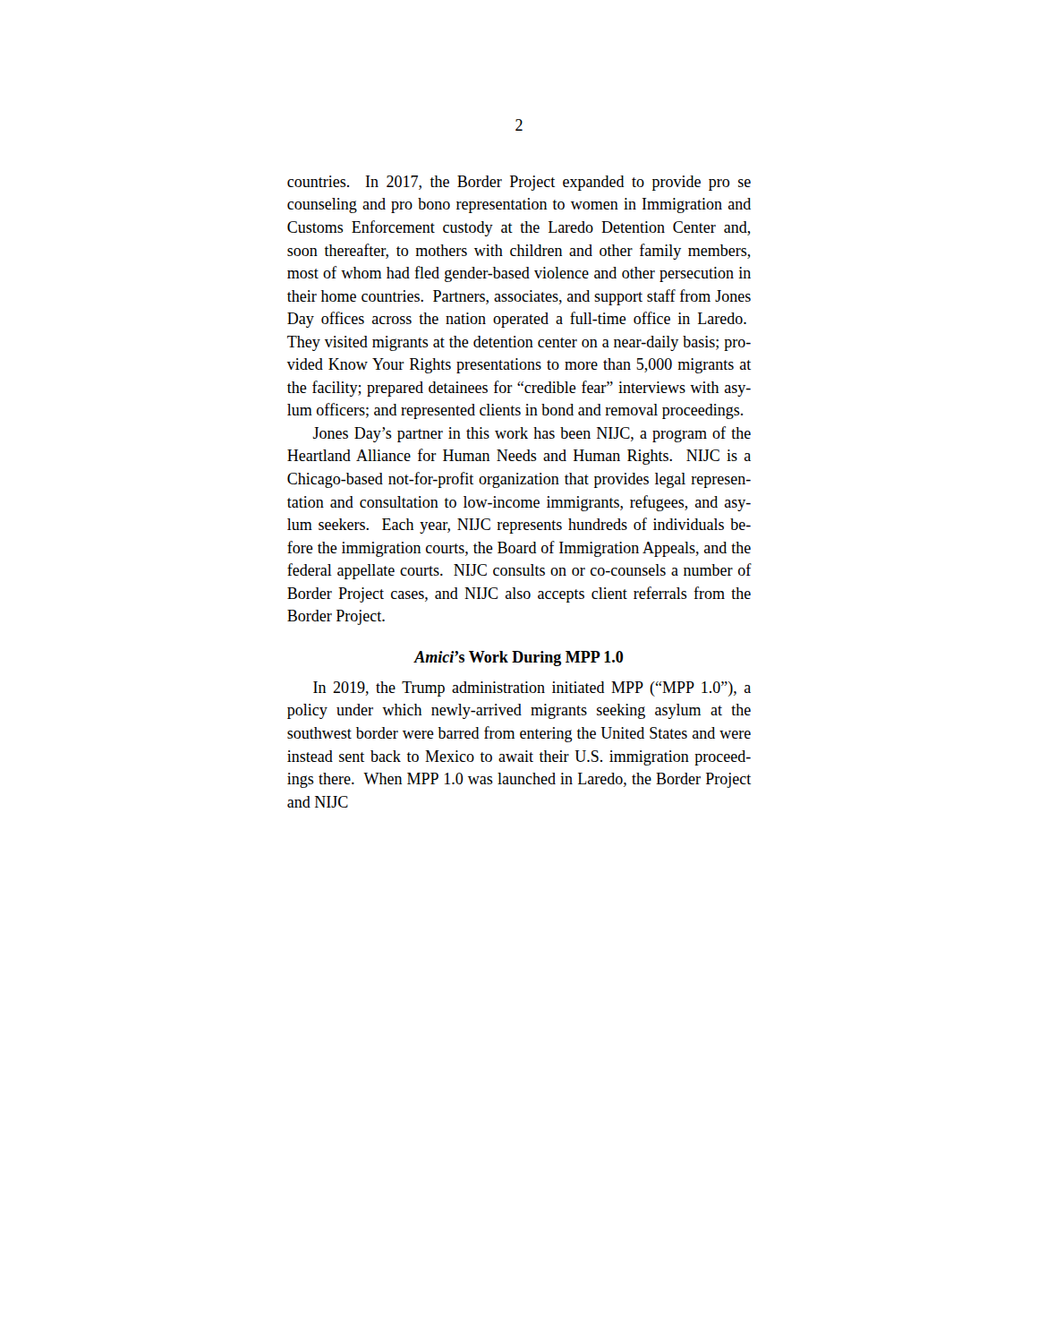2
countries. In 2017, the Border Project expanded to provide pro se counseling and pro bono representation to women in Immigration and Customs Enforcement custody at the Laredo Detention Center and, soon thereafter, to mothers with children and other family members, most of whom had fled gender-based violence and other persecution in their home countries. Partners, associates, and support staff from Jones Day offices across the nation operated a full-time office in Laredo. They visited migrants at the detention center on a near-daily basis; provided Know Your Rights presentations to more than 5,000 migrants at the facility; prepared detainees for “credible fear” interviews with asylum officers; and represented clients in bond and removal proceedings.
Jones Day’s partner in this work has been NIJC, a program of the Heartland Alliance for Human Needs and Human Rights. NIJC is a Chicago-based not-for-profit organization that provides legal representation and consultation to low-income immigrants, refugees, and asylum seekers. Each year, NIJC represents hundreds of individuals before the immigration courts, the Board of Immigration Appeals, and the federal appellate courts. NIJC consults on or co-counsels a number of Border Project cases, and NIJC also accepts client referrals from the Border Project.
Amici’s Work During MPP 1.0
In 2019, the Trump administration initiated MPP (“MPP 1.0”), a policy under which newly-arrived migrants seeking asylum at the southwest border were barred from entering the United States and were instead sent back to Mexico to await their U.S. immigration proceedings there. When MPP 1.0 was launched in Laredo, the Border Project and NIJC